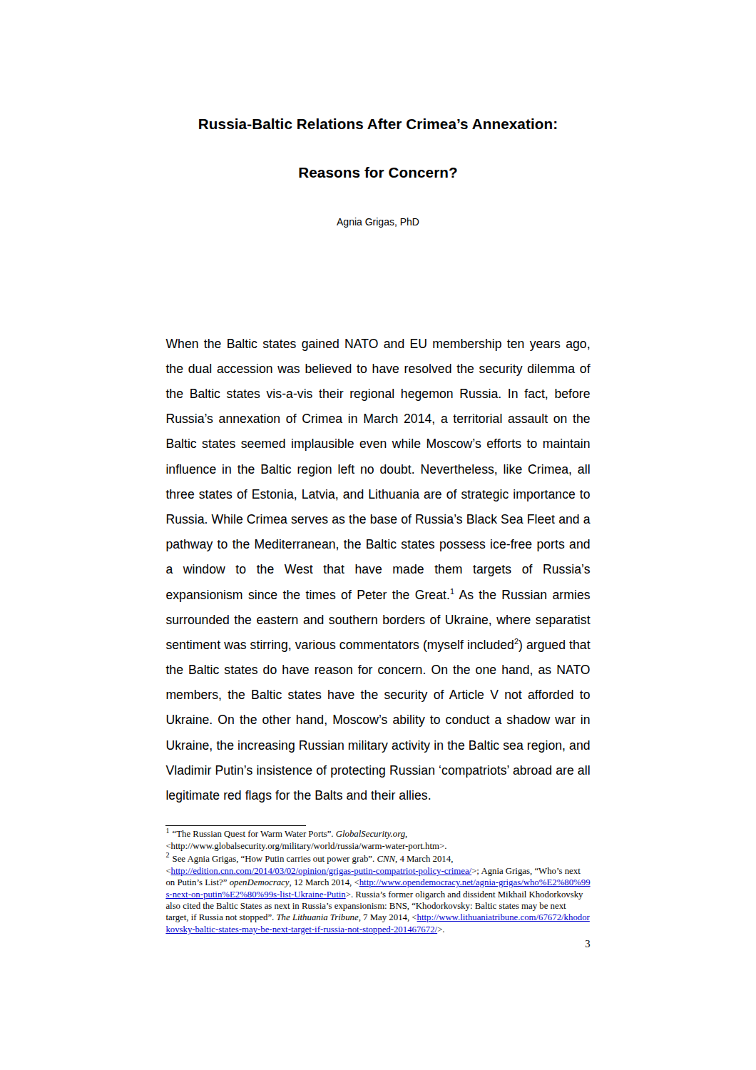Russia-Baltic Relations After Crimea’s Annexation: Reasons for Concern?
Agnia Grigas, PhD
When the Baltic states gained NATO and EU membership ten years ago, the dual accession was believed to have resolved the security dilemma of the Baltic states vis-a-vis their regional hegemon Russia. In fact, before Russia’s annexation of Crimea in March 2014, a territorial assault on the Baltic states seemed implausible even while Moscow’s efforts to maintain influence in the Baltic region left no doubt. Nevertheless, like Crimea, all three states of Estonia, Latvia, and Lithuania are of strategic importance to Russia. While Crimea serves as the base of Russia’s Black Sea Fleet and a pathway to the Mediterranean, the Baltic states possess ice-free ports and a window to the West that have made them targets of Russia’s expansionism since the times of Peter the Great.1 As the Russian armies surrounded the eastern and southern borders of Ukraine, where separatist sentiment was stirring, various commentators (myself included2) argued that the Baltic states do have reason for concern. On the one hand, as NATO members, the Baltic states have the security of Article V not afforded to Ukraine. On the other hand, Moscow’s ability to conduct a shadow war in Ukraine, the increasing Russian military activity in the Baltic sea region, and Vladimir Putin’s insistence of protecting Russian ‘compatriots’ abroad are all legitimate red flags for the Balts and their allies.
1 “The Russian Quest for Warm Water Ports”. GlobalSecurity.org,
<http://www.globalsecurity.org/military/world/russia/warm-water-port.htm>.
2 See Agnia Grigas, “How Putin carries out power grab”. CNN, 4 March 2014,
<http://edition.cnn.com/2014/03/02/opinion/grigas-putin-compatriot-policy-crimea/>; Agnia Grigas, “Who’s next on Putin’s List?” openDemocracy, 12 March 2014, <http://www.opendemocracy.net/agnia-grigas/who%E2%80%99s-next-on-putin%E2%80%99s-list-Ukraine-Putin>. Russia’s former oligarch and dissident Mikhail Khodorkovsky also cited the Baltic States as next in Russia’s expansionism: BNS, “Khodorkovsky: Baltic states may be next target, if Russia not stopped”. The Lithuania Tribune, 7 May 2014, <http://www.lithuaniatribune.com/67672/khodorkovsky-baltic-states-may-be-next-target-if-russia-not-stopped-201467672/>.
3